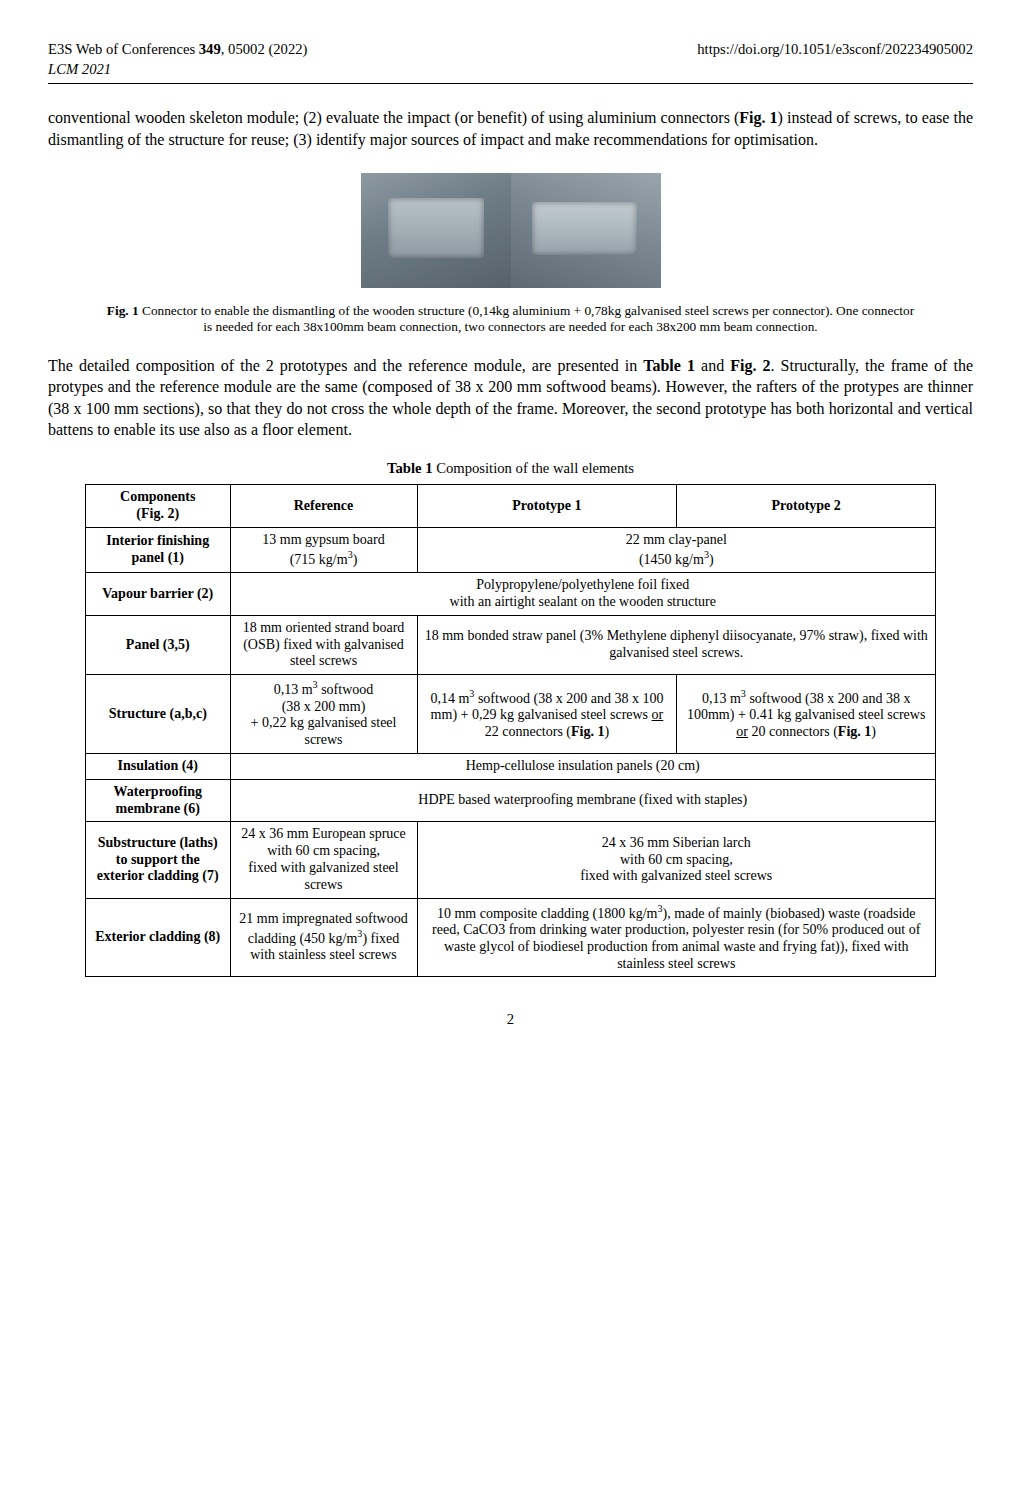E3S Web of Conferences 349, 05002 (2022)
LCM 2021
https://doi.org/10.1051/e3sconf/202234905002
conventional wooden skeleton module; (2) evaluate the impact (or benefit) of using aluminium connectors (Fig. 1) instead of screws, to ease the dismantling of the structure for reuse; (3) identify major sources of impact and make recommendations for optimisation.
Fig. 1 Connector to enable the dismantling of the wooden structure (0,14kg aluminium + 0,78kg galvanised steel screws per connector). One connector is needed for each 38x100mm beam connection, two connectors are needed for each 38x200 mm beam connection.
The detailed composition of the 2 prototypes and the reference module, are presented in Table 1 and Fig. 2. Structurally, the frame of the protypes and the reference module are the same (composed of 38 x 200 mm softwood beams). However, the rafters of the protypes are thinner (38 x 100 mm sections), so that they do not cross the whole depth of the frame. Moreover, the second prototype has both horizontal and vertical battens to enable its use also as a floor element.
Table 1 Composition of the wall elements
| Components (Fig. 2) | Reference | Prototype 1 | Prototype 2 |
| --- | --- | --- | --- |
| Interior finishing panel (1) | 13 mm gypsum board (715 kg/m 3 ) | 22 mm clay-panel (1450 kg/m 3 ) |
| Vapour barrier (2) | Polypropylene/polyethylene foil fixed with an airtight sealant on the wooden structure |
| Panel (3,5) | 18 mm oriented strand board (OSB) fixed with galvanised steel screws | 18 mm bonded straw panel (3% Methylene diphenyl diisocyanate, 97% straw), fixed with galvanised steel screws. |
| Structure (a,b,c) | 0,13 m 3 softwood (38 x 200 mm) + 0,22 kg galvanised steel screws | 0,14 m 3 softwood (38 x 200 and 38 x 100 mm) + 0,29 kg galvanised steel screws or 22 connectors ( Fig. 1 ) | 0,13 m 3 softwood (38 x 200 and 38 x 100mm) + 0.41 kg galvanised steel screws or 20 connectors ( Fig. 1 ) |
| Insulation (4) | Hemp-cellulose insulation panels (20 cm) |
| Waterproofing membrane (6) | HDPE based waterproofing membrane (fixed with staples) |
| Substructure (laths) to support the exterior cladding (7) | 24 x 36 mm European spruce with 60 cm spacing, fixed with galvanized steel screws | 24 x 36 mm Siberian larch with 60 cm spacing, fixed with galvanized steel screws |
| Exterior cladding (8) | 21 mm impregnated softwood cladding (450 kg/m 3 ) fixed with stainless steel screws | 10 mm composite cladding (1800 kg/m 3 ), made of mainly (biobased) waste (roadside reed, CaCO3 from drinking water production, polyester resin (for 50% produced out of waste glycol of biodiesel production from animal waste and frying fat)), fixed with stainless steel screws |
2